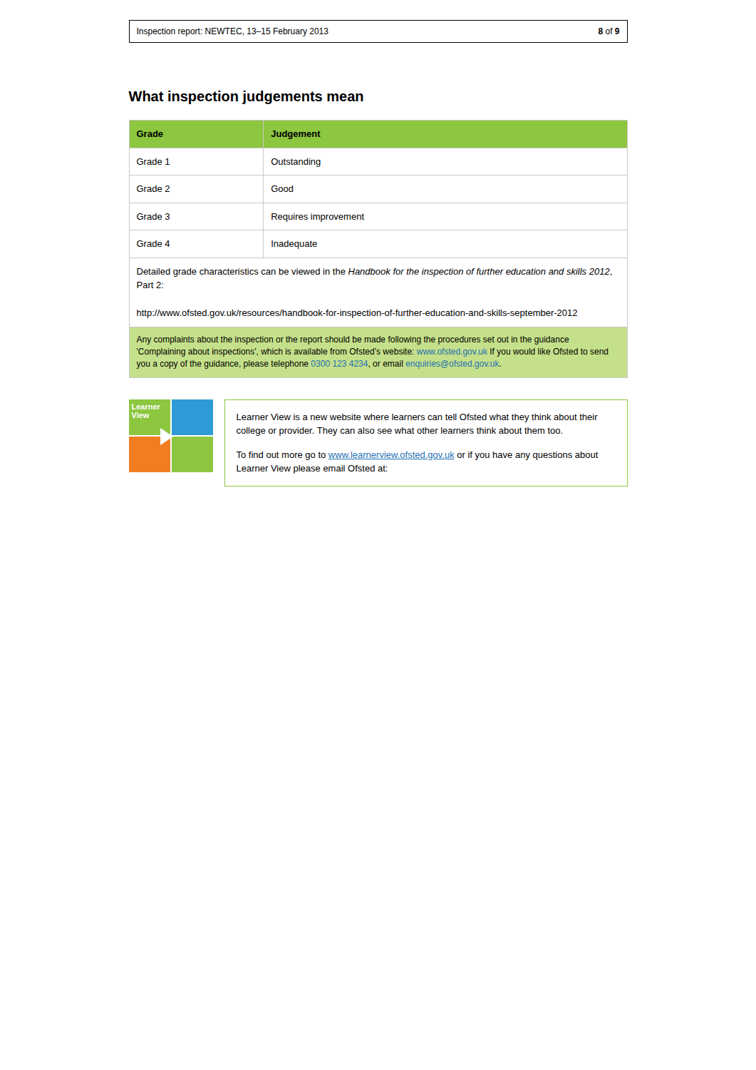Inspection report: NEWTEC, 13–15 February 2013 8 of 9
What inspection judgements mean
| Grade | Judgement |
| --- | --- |
| Grade 1 | Outstanding |
| Grade 2 | Good |
| Grade 3 | Requires improvement |
| Grade 4 | Inadequate |
| Detailed grade characteristics can be viewed in the Handbook for the inspection of further education and skills 2012 , Part 2: http://www.ofsted.gov.uk/resources/handbook-for-inspection-of-further-education-and-skills-september-2012 |
| Any complaints about the inspection or the report should be made following the procedures set out in the guidance 'Complaining about inspections', which is available from Ofsted’s website: www.ofsted.gov.uk If you would like Ofsted to send you a copy of the guidance, please telephone 0300 123 4234 , or email enquiries@ofsted.gov.uk . |
Learner
View
Learner View is a new website where learners can tell Ofsted what they think about their college or provider. They can also see what other learners think about them too.
To find out more go to www.learnerview.ofsted.gov.uk or if you have any questions about Learner View please email Ofsted at: